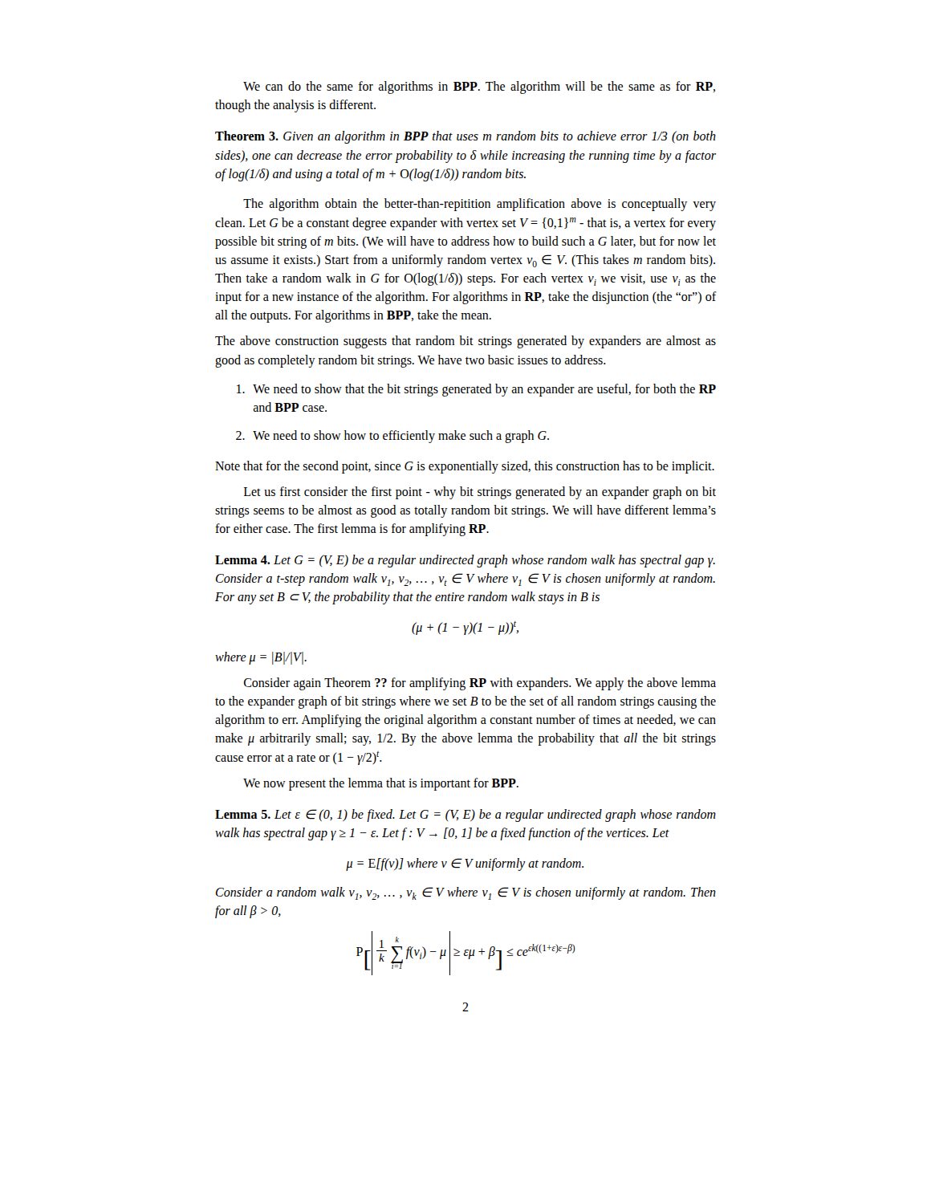We can do the same for algorithms in BPP. The algorithm will be the same as for RP, though the analysis is different.
Theorem 3. Given an algorithm in BPP that uses m random bits to achieve error 1/3 (on both sides), one can decrease the error probability to δ while increasing the running time by a factor of log(1/δ) and using a total of m + O(log(1/δ)) random bits.
The algorithm obtain the better-than-repitition amplification above is conceptually very clean. Let G be a constant degree expander with vertex set V = {0,1}m - that is, a vertex for every possible bit string of m bits. (We will have to address how to build such a G later, but for now let us assume it exists.) Start from a uniformly random vertex v0 ∈ V. (This takes m random bits). Then take a random walk in G for O(log(1/δ)) steps. For each vertex vi we visit, use vi as the input for a new instance of the algorithm. For algorithms in RP, take the disjunction (the “or”) of all the outputs. For algorithms in BPP, take the mean.
The above construction suggests that random bit strings generated by expanders are almost as good as completely random bit strings. We have two basic issues to address.
We need to show that the bit strings generated by an expander are useful, for both the RP and BPP case.
We need to show how to efficiently make such a graph G.
Note that for the second point, since G is exponentially sized, this construction has to be implicit.
Let us first consider the first point - why bit strings generated by an expander graph on bit strings seems to be almost as good as totally random bit strings. We will have different lemma’s for either case. The first lemma is for amplifying RP.
Lemma 4. Let G = (V, E) be a regular undirected graph whose random walk has spectral gap γ. Consider a t-step random walk v1, v2, … , vt ∈ V where v1 ∈ V is chosen uniformly at random. For any set B ⊂ V, the probability that the entire random walk stays in B is
(μ + (1 − γ)(1 − μ))t,
where μ = |B|/|V|.
Consider again Theorem ?? for amplifying RP with expanders. We apply the above lemma to the expander graph of bit strings where we set B to be the set of all random strings causing the algorithm to err. Amplifying the original algorithm a constant number of times at needed, we can make μ arbitrarily small; say, 1/2. By the above lemma the probability that all the bit strings cause error at a rate or (1 − γ/2)t.
We now present the lemma that is important for BPP.
Lemma 5. Let ε ∈ (0, 1) be fixed. Let G = (V, E) be a regular undirected graph whose random walk has spectral gap γ ≥ 1 − ε. Let f : V → [0, 1] be a fixed function of the vertices. Let
μ = E[f(v)] where v ∈ V uniformly at random.
Consider a random walk v1, v2, … , vk ∈ V where v1 ∈ V is chosen uniformly at random. Then for all β > 0,
P[1 k k∑i=1 f(vi) − μ ≥ εμ + β] ≤ ceεk((1+ε)ε−β)
2